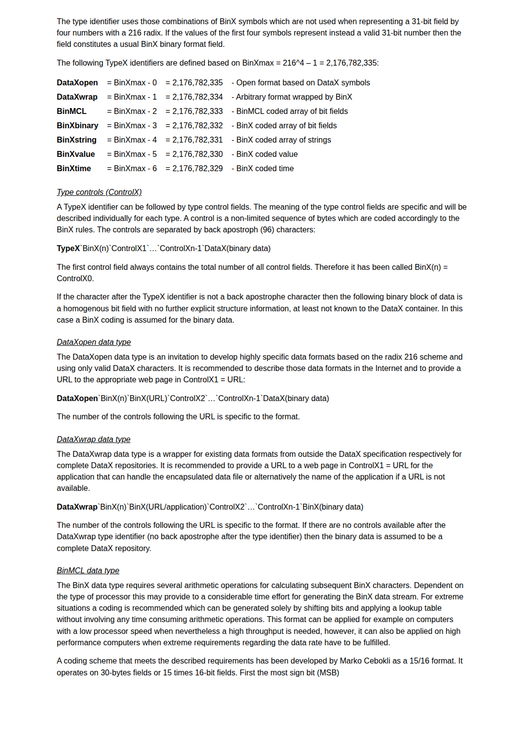The type identifier uses those combinations of BinX symbols which are not used when representing a 31-bit field by four numbers with a 216 radix. If the values of the first four symbols represent instead a valid 31-bit number then the field constitutes a usual BinX binary format field.
The following TypeX identifiers are defined based on BinXmax = 216^4 – 1 = 2,176,782,335:
| DataXopen | = BinXmax - 0 | = 2,176,782,335 | - Open format based on DataX symbols |
| DataXwrap | = BinXmax - 1 | = 2,176,782,334 | - Arbitrary format wrapped by BinX |
| BinMCL | = BinXmax - 2 | = 2,176,782,333 | - BinMCL coded array of bit fields |
| BinXbinary | = BinXmax - 3 | = 2,176,782,332 | - BinX coded array of bit fields |
| BinXstring | = BinXmax - 4 | = 2,176,782,331 | - BinX coded array of strings |
| BinXvalue | = BinXmax - 5 | = 2,176,782,330 | - BinX coded value |
| BinXtime | = BinXmax - 6 | = 2,176,782,329 | - BinX coded time |
Type controls (ControlX)
A TypeX identifier can be followed by type control fields. The meaning of the type control fields are specific and will be described individually for each type. A control is a non-limited sequence of bytes which are coded accordingly to the BinX rules. The controls are separated by back apostroph (96) characters:
TypeX`BinX(n)`ControlX1`…`ControlXn-1`DataX(binary data)
The first control field always contains the total number of all control fields. Therefore it has been called BinX(n) = ControlX0.
If the character after the TypeX identifier is not a back apostrophe character then the following binary block of data is a homogenous bit field with no further explicit structure information, at least not known to the DataX container. In this case a BinX coding is assumed for the binary data.
DataXopen data type
The DataXopen data type is an invitation to develop highly specific data formats based on the radix 216 scheme and using only valid DataX characters. It is recommended to describe those data formats in the Internet and to provide a URL to the appropriate web page in ControlX1 = URL:
DataXopen`BinX(n)`BinX(URL)`ControlX2`…`ControlXn-1`DataX(binary data)
The number of the controls following the URL is specific to the format.
DataXwrap data type
The DataXwrap data type is a wrapper for existing data formats from outside the DataX specification respectively for complete DataX repositories. It is recommended to provide a URL to a web page in ControlX1 = URL for the application that can handle the encapsulated data file or alternatively the name of the application if a URL is not available.
DataXwrap`BinX(n)`BinX(URL/application)`ControlX2`…`ControlXn-1`BinX(binary data)
The number of the controls following the URL is specific to the format. If there are no controls available after the DataXwrap type identifier (no back apostrophe after the type identifier) then the binary data is assumed to be a complete DataX repository.
BinMCL data type
The BinX data type requires several arithmetic operations for calculating subsequent BinX characters. Dependent on the type of processor this may provide to a considerable time effort for generating the BinX data stream. For extreme situations a coding is recommended which can be generated solely by shifting bits and applying a lookup table without involving any time consuming arithmetic operations. This format can be applied for example on computers with a low processor speed when nevertheless a high throughput is needed, however, it can also be applied on high performance computers when extreme requirements regarding the data rate have to be fulfilled.
A coding scheme that meets the described requirements has been developed by Marko Cebokli as a 15/16 format. It operates on 30-bytes fields or 15 times 16-bit fields. First the most sign bit (MSB)